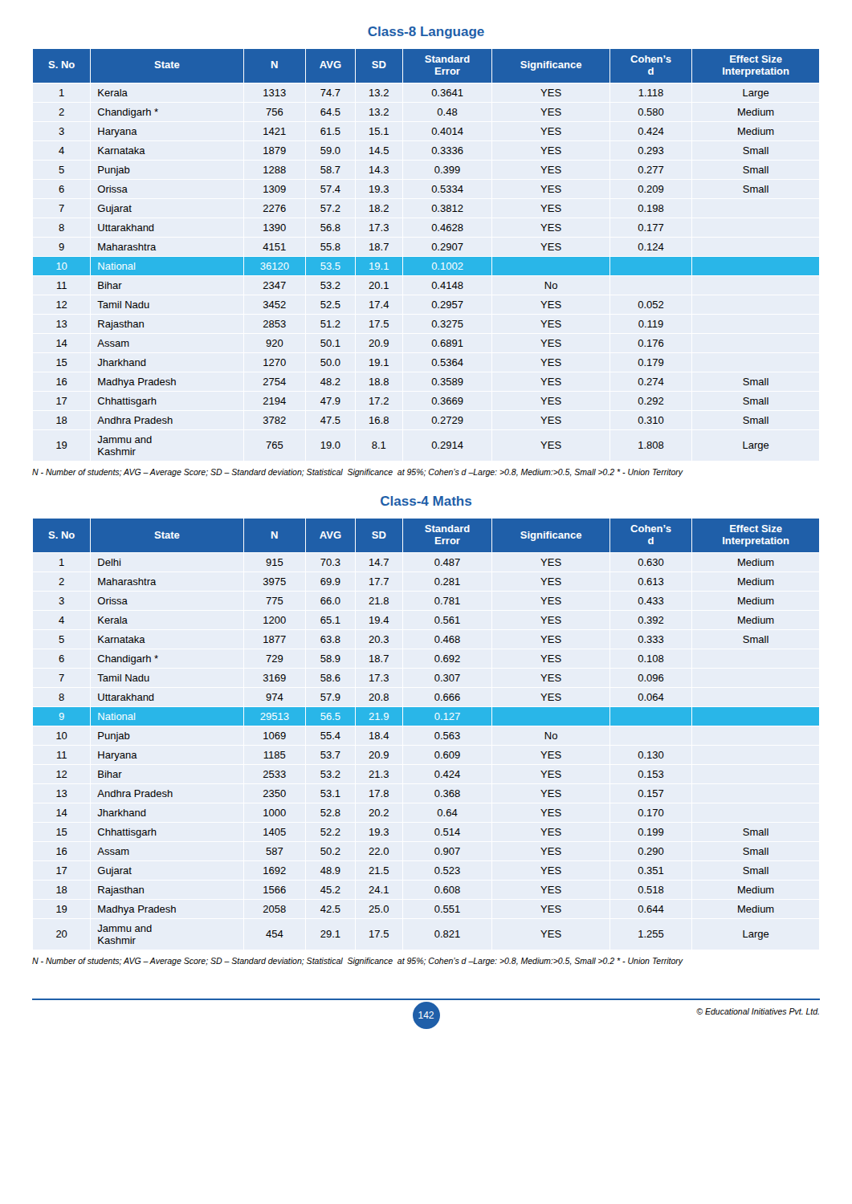Class-8 Language
| S. No | State | N | AVG | SD | Standard Error | Significance | Cohen’s d | Effect Size Interpretation |
| --- | --- | --- | --- | --- | --- | --- | --- | --- |
| 1 | Kerala | 1313 | 74.7 | 13.2 | 0.3641 | YES | 1.118 | Large |
| 2 | Chandigarh * | 756 | 64.5 | 13.2 | 0.48 | YES | 0.580 | Medium |
| 3 | Haryana | 1421 | 61.5 | 15.1 | 0.4014 | YES | 0.424 | Medium |
| 4 | Karnataka | 1879 | 59.0 | 14.5 | 0.3336 | YES | 0.293 | Small |
| 5 | Punjab | 1288 | 58.7 | 14.3 | 0.399 | YES | 0.277 | Small |
| 6 | Orissa | 1309 | 57.4 | 19.3 | 0.5334 | YES | 0.209 | Small |
| 7 | Gujarat | 2276 | 57.2 | 18.2 | 0.3812 | YES | 0.198 | |
| 8 | Uttarakhand | 1390 | 56.8 | 17.3 | 0.4628 | YES | 0.177 | |
| 9 | Maharashtra | 4151 | 55.8 | 18.7 | 0.2907 | YES | 0.124 | |
| 10 | National | 36120 | 53.5 | 19.1 | 0.1002 | | | |
| 11 | Bihar | 2347 | 53.2 | 20.1 | 0.4148 | No | | |
| 12 | Tamil Nadu | 3452 | 52.5 | 17.4 | 0.2957 | YES | 0.052 | |
| 13 | Rajasthan | 2853 | 51.2 | 17.5 | 0.3275 | YES | 0.119 | |
| 14 | Assam | 920 | 50.1 | 20.9 | 0.6891 | YES | 0.176 | |
| 15 | Jharkhand | 1270 | 50.0 | 19.1 | 0.5364 | YES | 0.179 | |
| 16 | Madhya Pradesh | 2754 | 48.2 | 18.8 | 0.3589 | YES | 0.274 | Small |
| 17 | Chhattisgarh | 2194 | 47.9 | 17.2 | 0.3669 | YES | 0.292 | Small |
| 18 | Andhra Pradesh | 3782 | 47.5 | 16.8 | 0.2729 | YES | 0.310 | Small |
| 19 | Jammu and Kashmir | 765 | 19.0 | 8.1 | 0.2914 | YES | 1.808 | Large |
N - Number of students; AVG – Average Score; SD – Standard deviation; Statistical Significance at 95%; Cohen’s d –Large: >0.8, Medium:>0.5, Small >0.2 * - Union Territory
Class-4 Maths
| S. No | State | N | AVG | SD | Standard Error | Significance | Cohen’s d | Effect Size Interpretation |
| --- | --- | --- | --- | --- | --- | --- | --- | --- |
| 1 | Delhi | 915 | 70.3 | 14.7 | 0.487 | YES | 0.630 | Medium |
| 2 | Maharashtra | 3975 | 69.9 | 17.7 | 0.281 | YES | 0.613 | Medium |
| 3 | Orissa | 775 | 66.0 | 21.8 | 0.781 | YES | 0.433 | Medium |
| 4 | Kerala | 1200 | 65.1 | 19.4 | 0.561 | YES | 0.392 | Medium |
| 5 | Karnataka | 1877 | 63.8 | 20.3 | 0.468 | YES | 0.333 | Small |
| 6 | Chandigarh * | 729 | 58.9 | 18.7 | 0.692 | YES | 0.108 | |
| 7 | Tamil Nadu | 3169 | 58.6 | 17.3 | 0.307 | YES | 0.096 | |
| 8 | Uttarakhand | 974 | 57.9 | 20.8 | 0.666 | YES | 0.064 | |
| 9 | National | 29513 | 56.5 | 21.9 | 0.127 | | | |
| 10 | Punjab | 1069 | 55.4 | 18.4 | 0.563 | No | | |
| 11 | Haryana | 1185 | 53.7 | 20.9 | 0.609 | YES | 0.130 | |
| 12 | Bihar | 2533 | 53.2 | 21.3 | 0.424 | YES | 0.153 | |
| 13 | Andhra Pradesh | 2350 | 53.1 | 17.8 | 0.368 | YES | 0.157 | |
| 14 | Jharkhand | 1000 | 52.8 | 20.2 | 0.64 | YES | 0.170 | |
| 15 | Chhattisgarh | 1405 | 52.2 | 19.3 | 0.514 | YES | 0.199 | Small |
| 16 | Assam | 587 | 50.2 | 22.0 | 0.907 | YES | 0.290 | Small |
| 17 | Gujarat | 1692 | 48.9 | 21.5 | 0.523 | YES | 0.351 | Small |
| 18 | Rajasthan | 1566 | 45.2 | 24.1 | 0.608 | YES | 0.518 | Medium |
| 19 | Madhya Pradesh | 2058 | 42.5 | 25.0 | 0.551 | YES | 0.644 | Medium |
| 20 | Jammu and Kashmir | 454 | 29.1 | 17.5 | 0.821 | YES | 1.255 | Large |
N - Number of students; AVG – Average Score; SD – Standard deviation; Statistical Significance at 95%; Cohen’s d –Large: >0.8, Medium:>0.5, Small >0.2 * - Union Territory
142
© Educational Initiatives Pvt. Ltd.